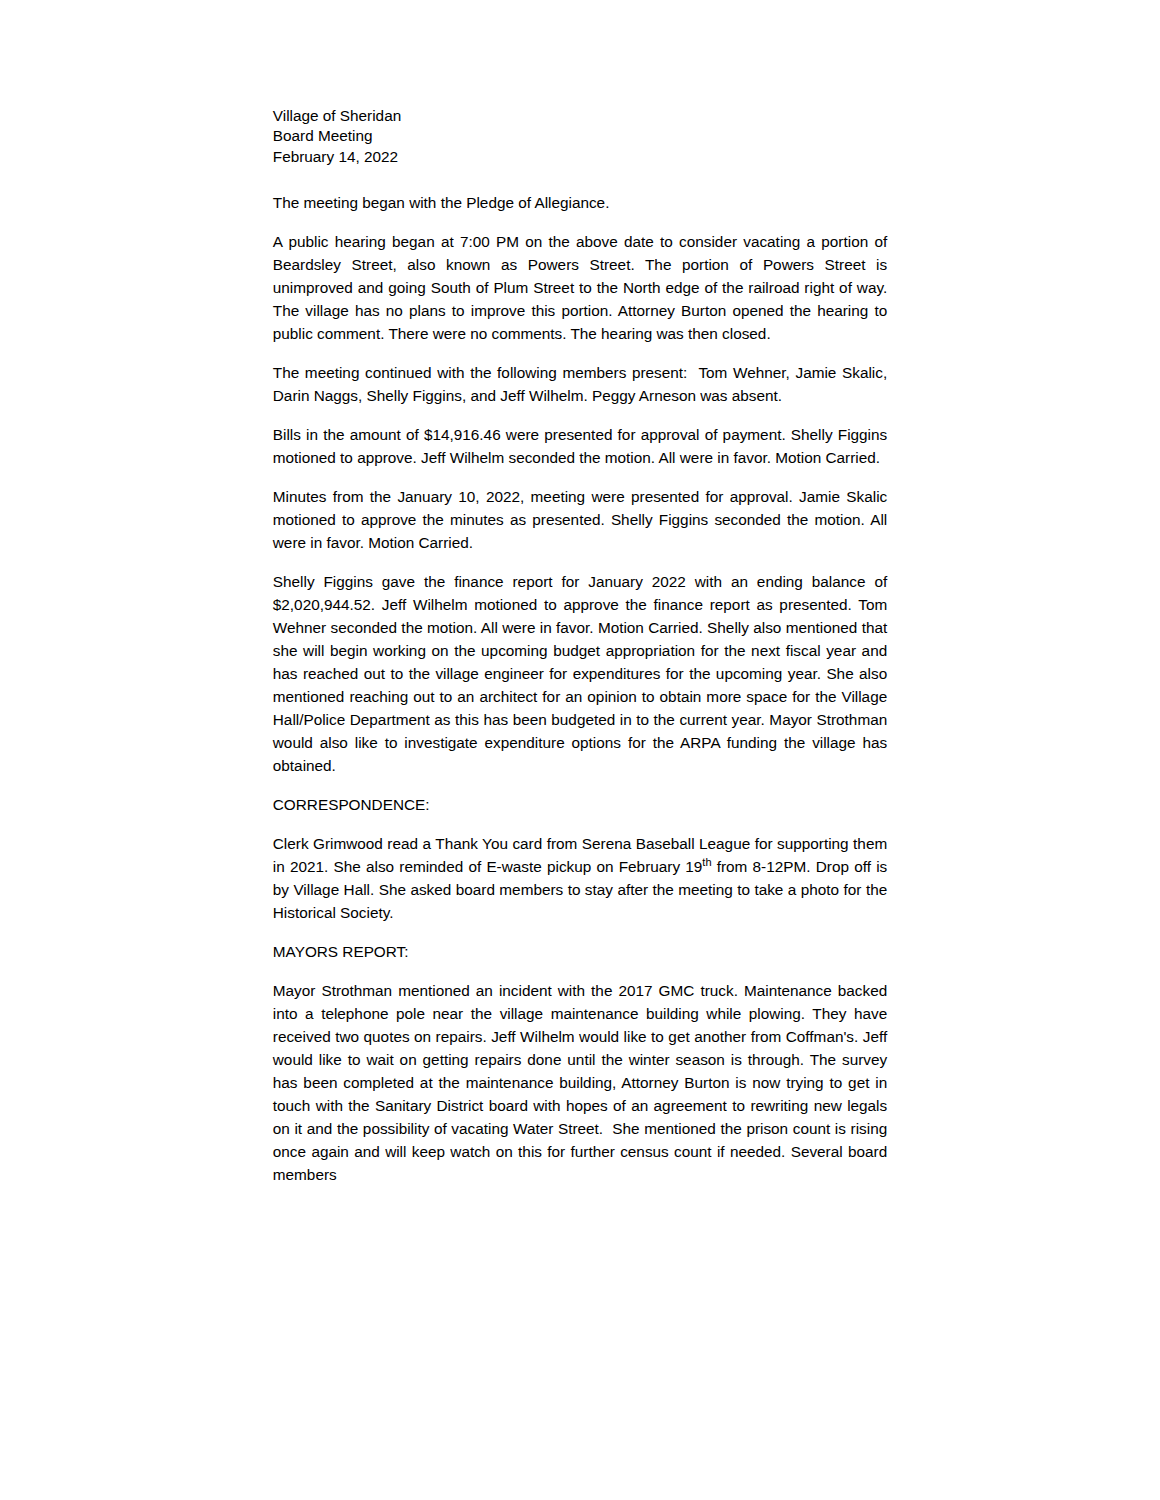Village of Sheridan
Board Meeting
February 14, 2022
The meeting began with the Pledge of Allegiance.
A public hearing began at 7:00 PM on the above date to consider vacating a portion of Beardsley Street, also known as Powers Street. The portion of Powers Street is unimproved and going South of Plum Street to the North edge of the railroad right of way. The village has no plans to improve this portion. Attorney Burton opened the hearing to public comment. There were no comments. The hearing was then closed.
The meeting continued with the following members present: Tom Wehner, Jamie Skalic, Darin Naggs, Shelly Figgins, and Jeff Wilhelm. Peggy Arneson was absent.
Bills in the amount of $14,916.46 were presented for approval of payment. Shelly Figgins motioned to approve. Jeff Wilhelm seconded the motion. All were in favor. Motion Carried.
Minutes from the January 10, 2022, meeting were presented for approval. Jamie Skalic motioned to approve the minutes as presented. Shelly Figgins seconded the motion. All were in favor. Motion Carried.
Shelly Figgins gave the finance report for January 2022 with an ending balance of $2,020,944.52. Jeff Wilhelm motioned to approve the finance report as presented. Tom Wehner seconded the motion. All were in favor. Motion Carried. Shelly also mentioned that she will begin working on the upcoming budget appropriation for the next fiscal year and has reached out to the village engineer for expenditures for the upcoming year. She also mentioned reaching out to an architect for an opinion to obtain more space for the Village Hall/Police Department as this has been budgeted in to the current year. Mayor Strothman would also like to investigate expenditure options for the ARPA funding the village has obtained.
CORRESPONDENCE:
Clerk Grimwood read a Thank You card from Serena Baseball League for supporting them in 2021. She also reminded of E-waste pickup on February 19th from 8-12PM. Drop off is by Village Hall. She asked board members to stay after the meeting to take a photo for the Historical Society.
MAYORS REPORT:
Mayor Strothman mentioned an incident with the 2017 GMC truck. Maintenance backed into a telephone pole near the village maintenance building while plowing. They have received two quotes on repairs. Jeff Wilhelm would like to get another from Coffman's. Jeff would like to wait on getting repairs done until the winter season is through. The survey has been completed at the maintenance building, Attorney Burton is now trying to get in touch with the Sanitary District board with hopes of an agreement to rewriting new legals on it and the possibility of vacating Water Street. She mentioned the prison count is rising once again and will keep watch on this for further census count if needed. Several board members